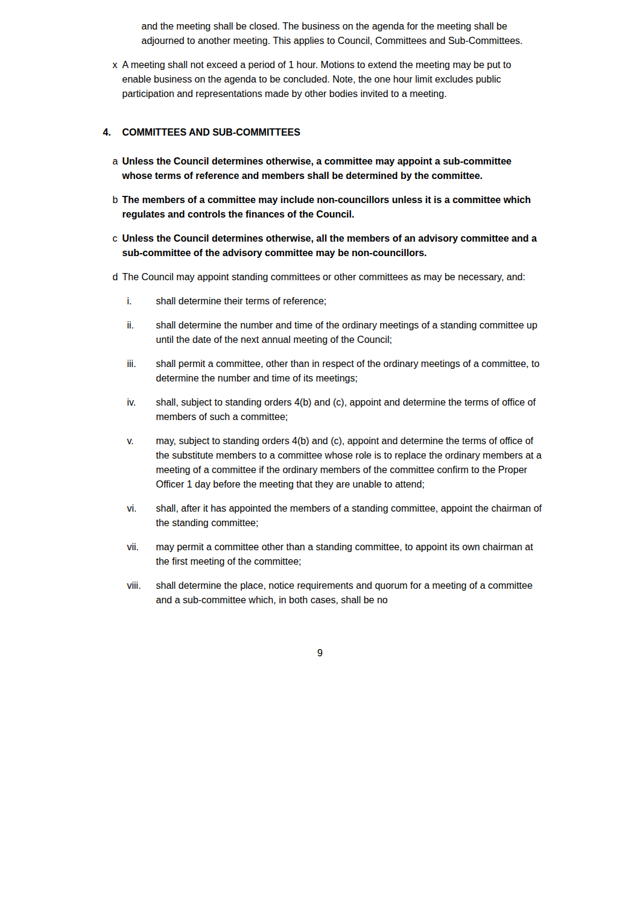and the meeting shall be closed. The business on the agenda for the meeting shall be adjourned to another meeting. This applies to Council, Committees and Sub-Committees.
x
A meeting shall not exceed a period of 1 hour. Motions to extend the meeting may be put to enable business on the agenda to be concluded. Note, the one hour limit excludes public participation and representations made by other bodies invited to a meeting.
4. COMMITTEES AND SUB-COMMITTEES
a
Unless the Council determines otherwise, a committee may appoint a sub-committee whose terms of reference and members shall be determined by the committee.
b
The members of a committee may include non-councillors unless it is a committee which regulates and controls the finances of the Council.
c
Unless the Council determines otherwise, all the members of an advisory committee and a sub-committee of the advisory committee may be non-councillors.
d
The Council may appoint standing committees or other committees as may be necessary, and:
i.
shall determine their terms of reference;
ii.
shall determine the number and time of the ordinary meetings of a standing committee up until the date of the next annual meeting of the Council;
iii.
shall permit a committee, other than in respect of the ordinary meetings of a committee, to determine the number and time of its meetings;
iv.
shall, subject to standing orders 4(b) and (c), appoint and determine the terms of office of members of such a committee;
v.
may, subject to standing orders 4(b) and (c), appoint and determine the terms of office of the substitute members to a committee whose role is to replace the ordinary members at a meeting of a committee if the ordinary members of the committee confirm to the Proper Officer 1 day before the meeting that they are unable to attend;
vi.
shall, after it has appointed the members of a standing committee, appoint the chairman of the standing committee;
vii.
may permit a committee other than a standing committee, to appoint its own chairman at the first meeting of the committee;
viii.
shall determine the place, notice requirements and quorum for a meeting of a committee and a sub-committee which, in both cases, shall be no
9